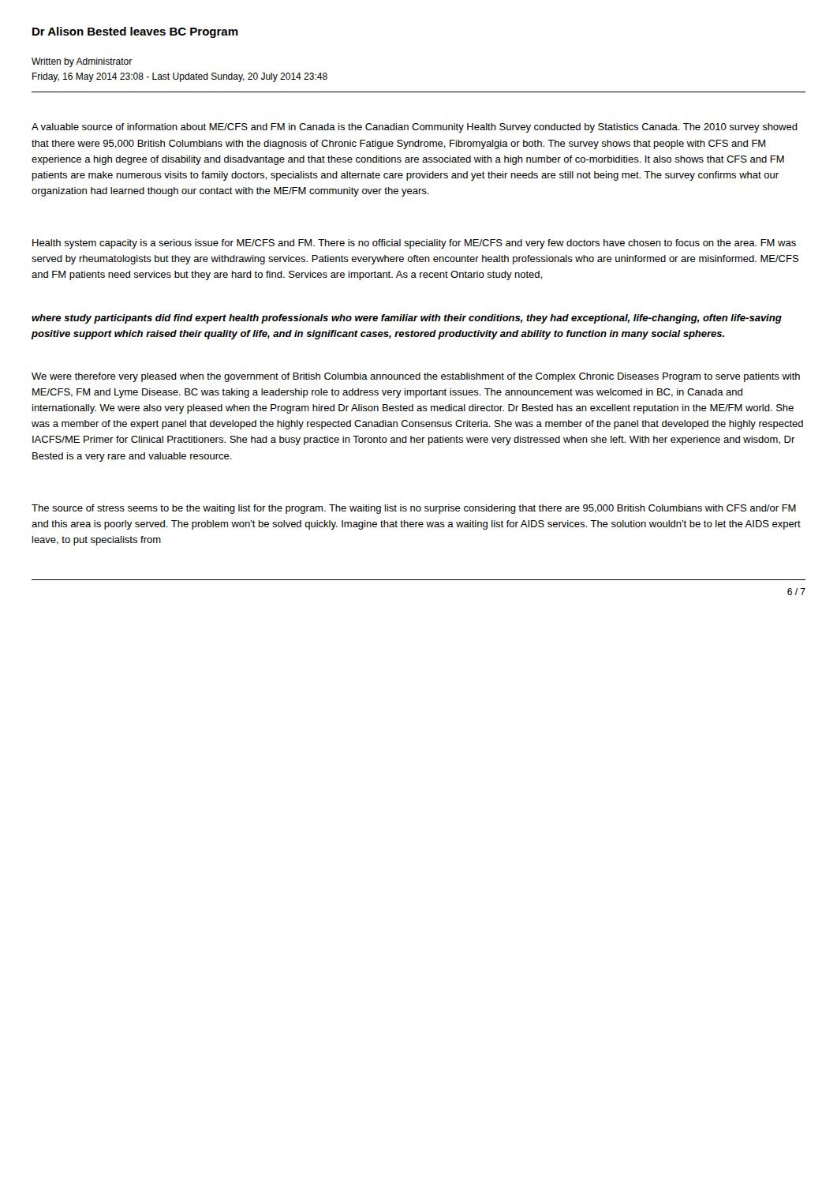Dr Alison Bested leaves BC Program
Written by Administrator
Friday, 16 May 2014 23:08 - Last Updated Sunday, 20 July 2014 23:48
A valuable source of information about ME/CFS and FM in Canada is the Canadian Community Health Survey conducted by Statistics Canada. The 2010 survey showed that there were 95,000 British Columbians with the diagnosis of Chronic Fatigue Syndrome, Fibromyalgia or both. The survey shows that people with CFS and FM experience a high degree of disability and disadvantage and that these conditions are associated with a high number of co-morbidities. It also shows that CFS and FM patients are make numerous visits to family doctors, specialists and alternate care providers and yet their needs are still not being met. The survey confirms what our organization had learned though our contact with the ME/FM community over the years.
Health system capacity is a serious issue for ME/CFS and FM. There is no official speciality for ME/CFS and very few doctors have chosen to focus on the area. FM was served by rheumatologists but they are withdrawing services. Patients everywhere often encounter health professionals who are uninformed or are misinformed. ME/CFS and FM patients need services but they are hard to find. Services are important. As a recent Ontario study noted,
where study participants did find expert health professionals who were familiar with their conditions, they had exceptional, life-changing, often life-saving positive support which raised their quality of life, and in significant cases, restored productivity and ability to function in many social spheres.
We were therefore very pleased when the government of British Columbia announced the establishment of the Complex Chronic Diseases Program to serve patients with ME/CFS, FM and Lyme Disease. BC was taking a leadership role to address very important issues. The announcement was welcomed in BC, in Canada and internationally. We were also very pleased when the Program hired Dr Alison Bested as medical director. Dr Bested has an excellent reputation in the ME/FM world. She was a member of the expert panel that developed the highly respected Canadian Consensus Criteria. She was a member of the panel that developed the highly respected IACFS/ME Primer for Clinical Practitioners. She had a busy practice in Toronto and her patients were very distressed when she left. With her experience and wisdom, Dr Bested is a very rare and valuable resource.
The source of stress seems to be the waiting list for the program. The waiting list is no surprise considering that there are 95,000 British Columbians with CFS and/or FM and this area is poorly served. The problem won't be solved quickly. Imagine that there was a waiting list for AIDS services. The solution wouldn't be to let the AIDS expert leave, to put specialists from
6 / 7